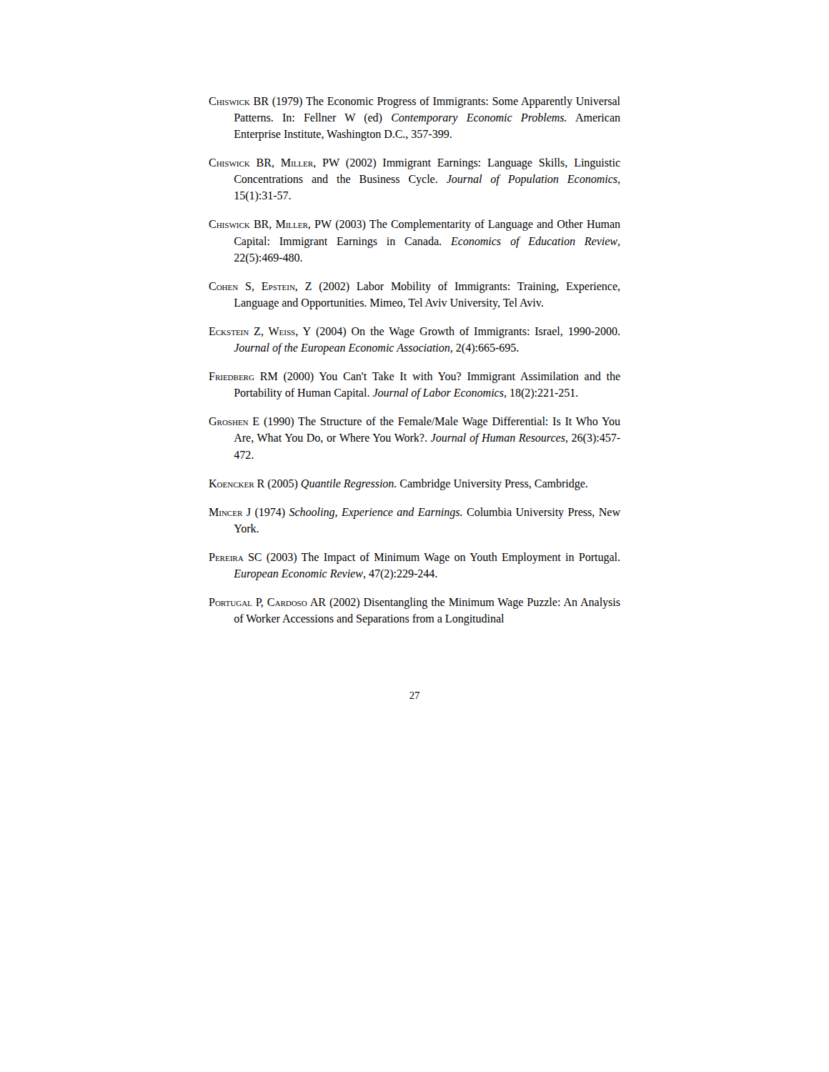Chiswick BR (1979) The Economic Progress of Immigrants: Some Apparently Universal Patterns. In: Fellner W (ed) Contemporary Economic Problems. American Enterprise Institute, Washington D.C., 357-399.
Chiswick BR, Miller, PW (2002) Immigrant Earnings: Language Skills, Linguistic Concentrations and the Business Cycle. Journal of Population Economics, 15(1):31-57.
Chiswick BR, Miller, PW (2003) The Complementarity of Language and Other Human Capital: Immigrant Earnings in Canada. Economics of Education Review, 22(5):469-480.
Cohen S, Epstein, Z (2002) Labor Mobility of Immigrants: Training, Experience, Language and Opportunities. Mimeo, Tel Aviv University, Tel Aviv.
Eckstein Z, Weiss, Y (2004) On the Wage Growth of Immigrants: Israel, 1990-2000. Journal of the European Economic Association, 2(4):665-695.
Friedberg RM (2000) You Can't Take It with You? Immigrant Assimilation and the Portability of Human Capital. Journal of Labor Economics, 18(2):221-251.
Groshen E (1990) The Structure of the Female/Male Wage Differential: Is It Who You Are, What You Do, or Where You Work?. Journal of Human Resources, 26(3):457-472.
Koencker R (2005) Quantile Regression. Cambridge University Press, Cambridge.
Mincer J (1974) Schooling, Experience and Earnings. Columbia University Press, New York.
Pereira SC (2003) The Impact of Minimum Wage on Youth Employment in Portugal. European Economic Review, 47(2):229-244.
Portugal P, Cardoso AR (2002) Disentangling the Minimum Wage Puzzle: An Analysis of Worker Accessions and Separations from a Longitudinal
27